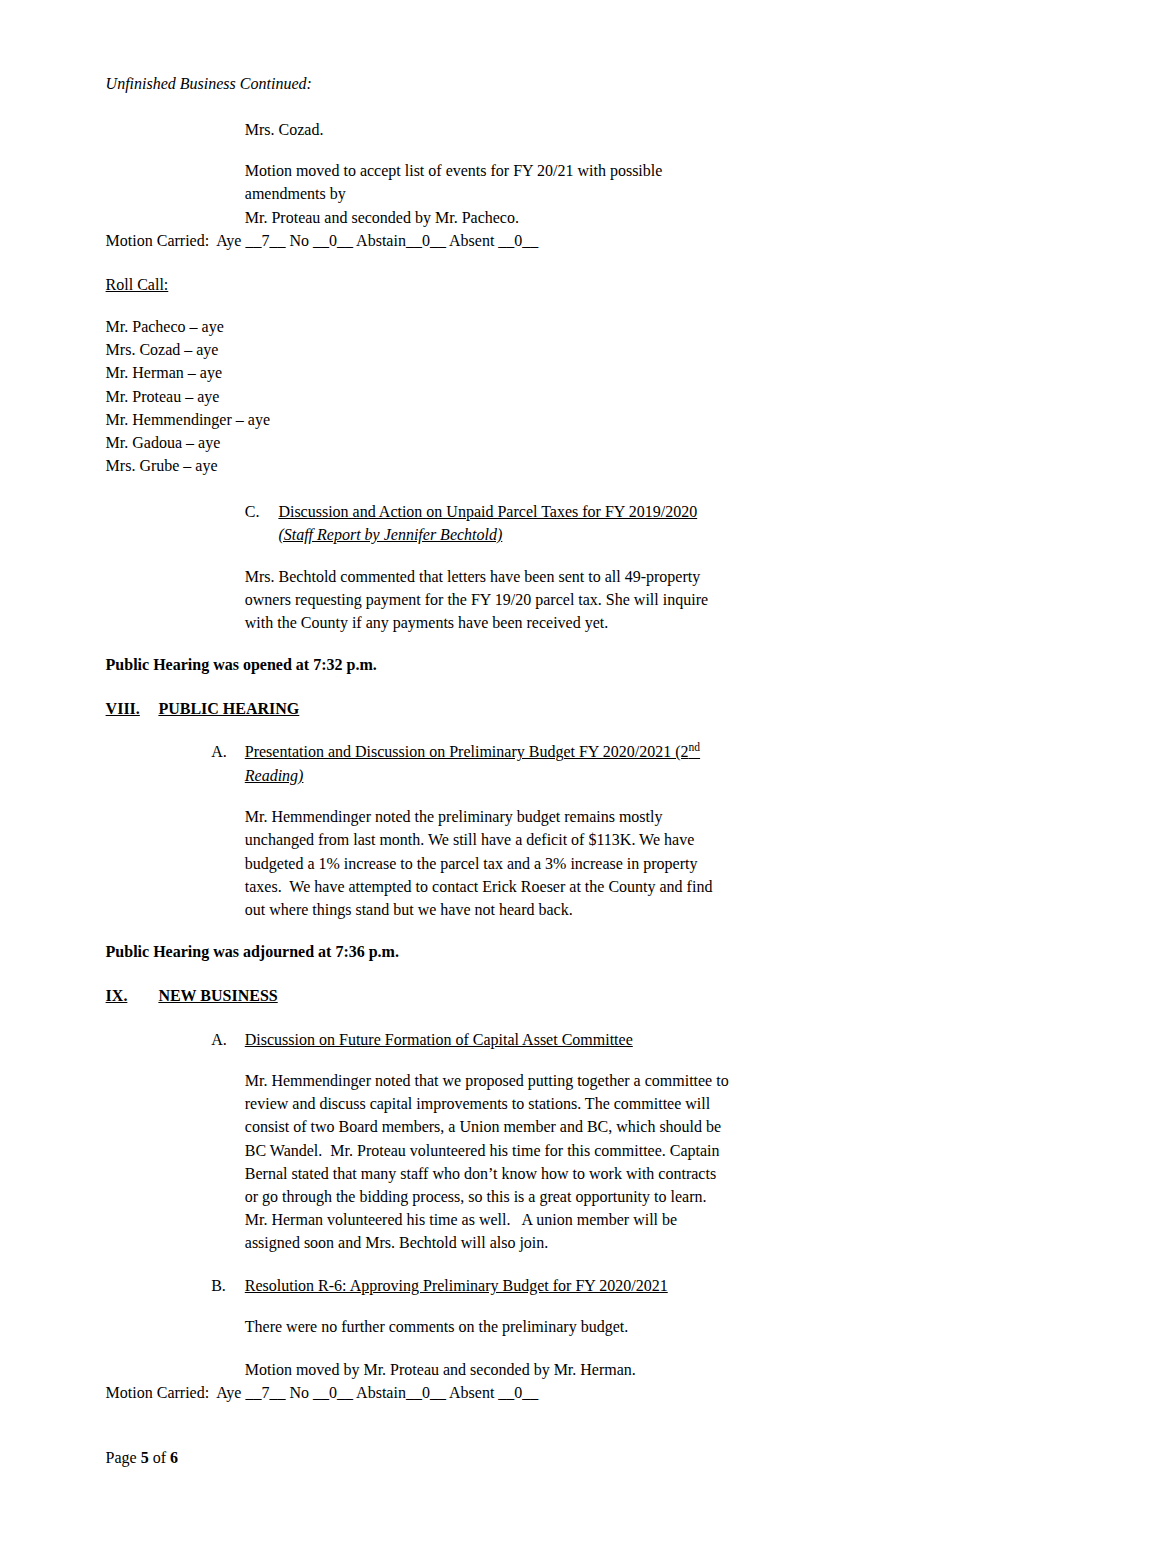Unfinished Business Continued:
Mrs. Cozad.
Motion moved to accept list of events for FY 20/21 with possible amendments by
Mr. Proteau and seconded by Mr. Pacheco.
Motion Carried: Aye __7__ No __0__ Abstain__0__ Absent __0__
Roll Call:
Mr. Pacheco – aye
Mrs. Cozad – aye
Mr. Herman – aye
Mr. Proteau – aye
Mr. Hemmendinger – aye
Mr. Gadoua – aye
Mrs. Grube – aye
C.
Discussion and Action on Unpaid Parcel Taxes for FY 2019/2020 (Staff Report by Jennifer Bechtold)
Mrs. Bechtold commented that letters have been sent to all 49-property owners requesting payment for the FY 19/20 parcel tax. She will inquire with the County if any payments have been received yet.
Public Hearing was opened at 7:32 p.m.
VIII. PUBLIC HEARING
A.
Presentation and Discussion on Preliminary Budget FY 2020/2021 (2nd Reading)
Mr. Hemmendinger noted the preliminary budget remains mostly unchanged from last month. We still have a deficit of $113K. We have budgeted a 1% increase to the parcel tax and a 3% increase in property taxes. We have attempted to contact Erick Roeser at the County and find out where things stand but we have not heard back.
Public Hearing was adjourned at 7:36 p.m.
IX. NEW BUSINESS
A.
Discussion on Future Formation of Capital Asset Committee
Mr. Hemmendinger noted that we proposed putting together a committee to review and discuss capital improvements to stations. The committee will consist of two Board members, a Union member and BC, which should be BC Wandel. Mr. Proteau volunteered his time for this committee. Captain Bernal stated that many staff who don’t know how to work with contracts or go through the bidding process, so this is a great opportunity to learn. Mr. Herman volunteered his time as well. A union member will be assigned soon and Mrs. Bechtold will also join.
B.
Resolution R-6: Approving Preliminary Budget for FY 2020/2021
There were no further comments on the preliminary budget.
Motion moved by Mr. Proteau and seconded by Mr. Herman.
Motion Carried: Aye __7__ No __0__ Abstain__0__ Absent __0__
Page 5 of 6